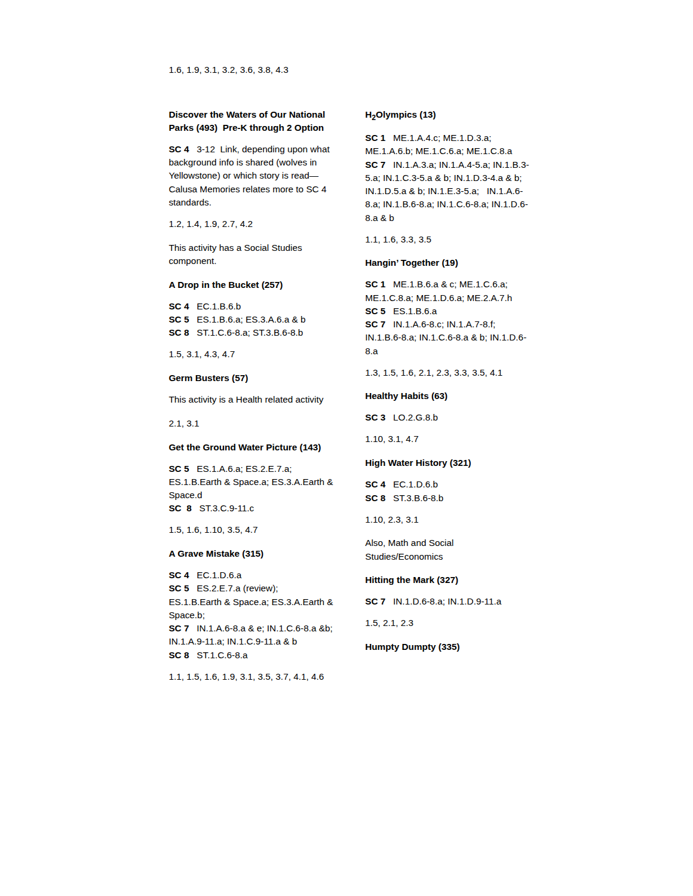1.6, 1.9, 3.1, 3.2, 3.6, 3.8, 4.3
Discover the Waters of Our National Parks (493) Pre-K through 2 Option
SC 4 3-12 Link, depending upon what background info is shared (wolves in Yellowstone) or which story is read—Calusa Memories relates more to SC 4 standards.
1.2, 1.4, 1.9, 2.7, 4.2
This activity has a Social Studies component.
A Drop in the Bucket (257)
SC 4 EC.1.B.6.b SC 5 ES.1.B.6.a; ES.3.A.6.a & b SC 8 ST.1.C.6-8.a; ST.3.B.6-8.b
1.5, 3.1, 4.3, 4.7
Germ Busters (57)
This activity is a Health related activity
2.1, 3.1
Get the Ground Water Picture (143)
SC 5 ES.1.A.6.a; ES.2.E.7.a; ES.1.B.Earth & Space.a; ES.3.A.Earth & Space.d SC 8 ST.3.C.9-11.c
1.5, 1.6, 1.10, 3.5, 4.7
A Grave Mistake (315)
SC 4 EC.1.D.6.a SC 5 ES.2.E.7.a (review); ES.1.B.Earth & Space.a; ES.3.A.Earth & Space.b; SC 7 IN.1.A.6-8.a & e; IN.1.C.6-8.a &b; IN.1.A.9-11.a; IN.1.C.9-11.a & b SC 8 ST.1.C.6-8.a
1.1, 1.5, 1.6, 1.9, 3.1, 3.5, 3.7, 4.1, 4.6
H2 Olympics (13)
SC 1 ME.1.A.4.c; ME.1.D.3.a; ME.1.A.6.b; ME.1.C.6.a; ME.1.C.8.a SC 7 IN.1.A.3.a; IN.1.A.4-5.a; IN.1.B.3-5.a; IN.1.C.3-5.a & b; IN.1.D.3-4.a & b; IN.1.D.5.a & b; IN.1.E.3-5.a; IN.1.A.6-8.a; IN.1.B.6-8.a; IN.1.C.6-8.a; IN.1.D.6-8.a & b
1.1, 1.6, 3.3, 3.5
Hangin’ Together (19)
SC 1 ME.1.B.6.a & c; ME.1.C.6.a; ME.1.C.8.a; ME.1.D.6.a; ME.2.A.7.h SC 5 ES.1.B.6.a SC 7 IN.1.A.6-8.c; IN.1.A.7-8.f; IN.1.B.6-8.a; IN.1.C.6-8.a & b; IN.1.D.6-8.a
1.3, 1.5, 1.6, 2.1, 2.3, 3.3, 3.5, 4.1
Healthy Habits (63)
SC 3 LO.2.G.8.b
1.10, 3.1, 4.7
High Water History (321)
SC 4 EC.1.D.6.b SC 8 ST.3.B.6-8.b
1.10, 2.3, 3.1
Also, Math and Social Studies/Economics
Hitting the Mark (327)
SC 7 IN.1.D.6-8.a; IN.1.D.9-11.a
1.5, 2.1, 2.3
Humpty Dumpty (335)